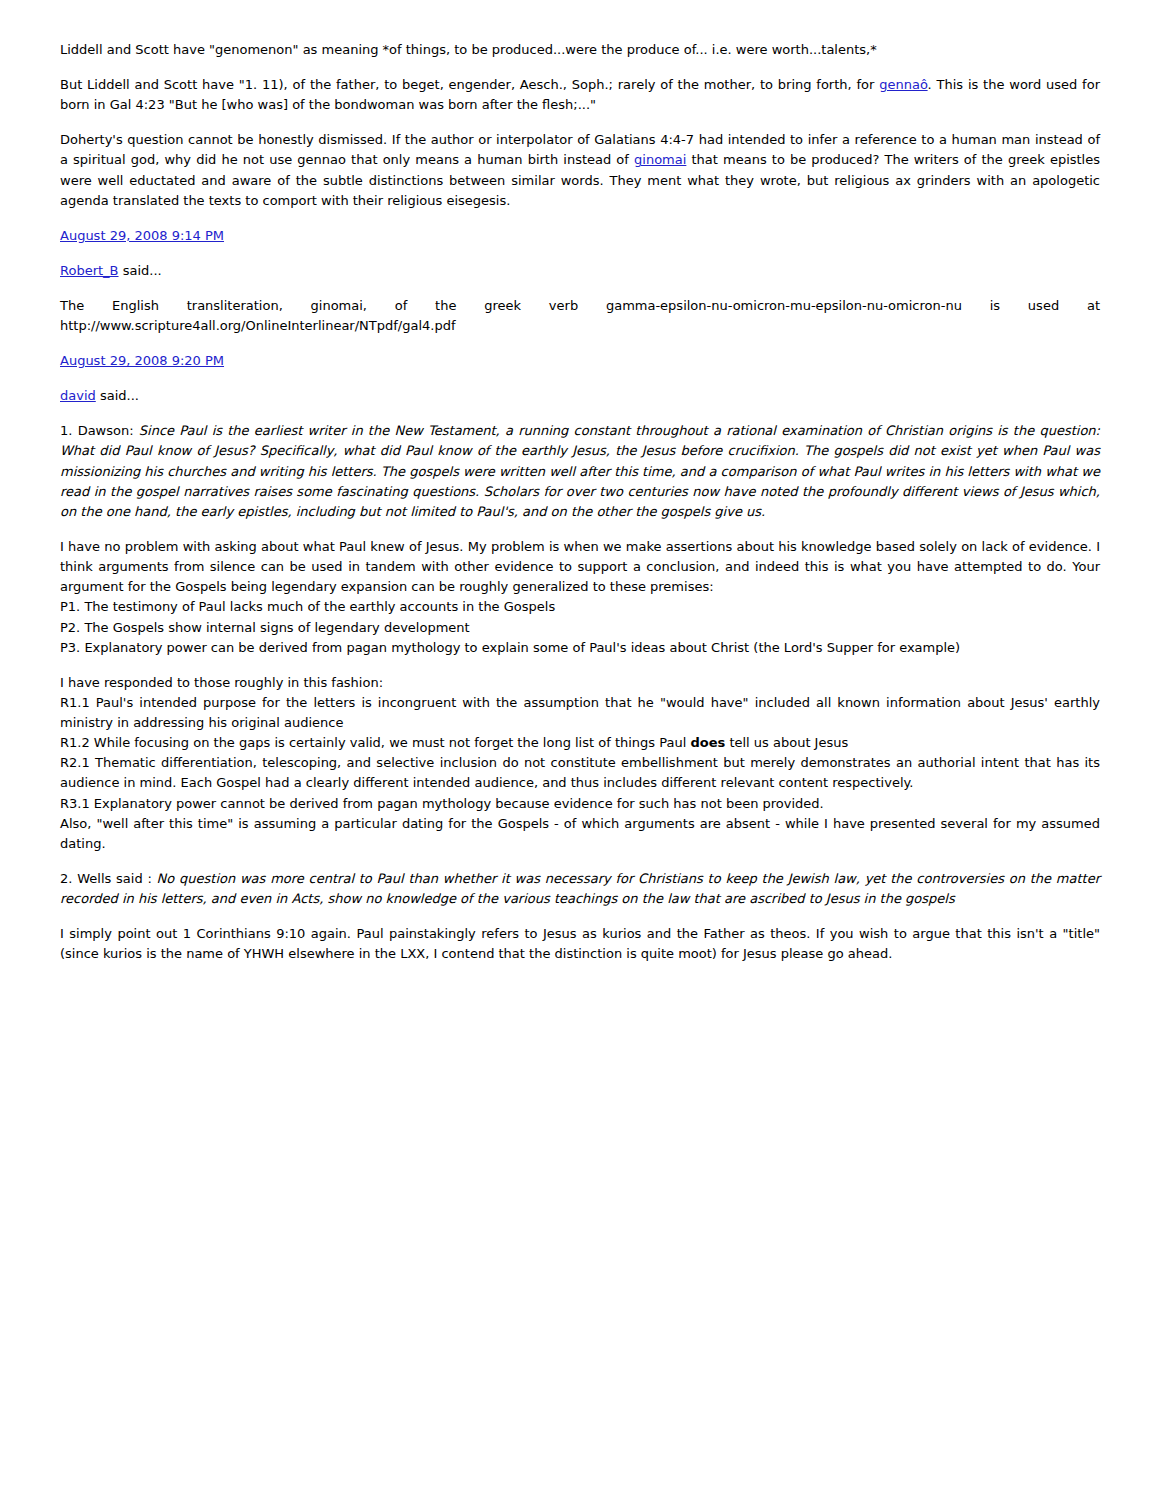Liddell and Scott have "genomenon" as meaning *of things, to be produced...were the produce of... i.e. were worth...talents,*
But Liddell and Scott have "1. 11), of the father, to beget, engender, Aesch., Soph.; rarely of the mother, to bring forth, for gennaô. This is the word used for born in Gal 4:23 "But he [who was] of the bondwoman was born after the flesh;..."
Doherty's question cannot be honestly dismissed. If the author or interpolator of Galatians 4:4-7 had intended to infer a reference to a human man instead of a spiritual god, why did he not use gennao that only means a human birth instead of ginomai that means to be produced? The writers of the greek epistles were well eductated and aware of the subtle distinctions between similar words. They ment what they wrote, but religious ax grinders with an apologetic agenda translated the texts to comport with their religious eisegesis.
August 29, 2008 9:14 PM
Robert_B said...
The English transliteration, ginomai, of the greek verb gamma-epsilon-nu-omicron-mu-epsilon-nu-omicron-nu is used at http://www.scripture4all.org/OnlineInterlinear/NTpdf/gal4.pdf
August 29, 2008 9:20 PM
david said...
1. Dawson: Since Paul is the earliest writer in the New Testament, a running constant throughout a rational examination of Christian origins is the question: What did Paul know of Jesus? Specifically, what did Paul know of the earthly Jesus, the Jesus before crucifixion. The gospels did not exist yet when Paul was missionizing his churches and writing his letters. The gospels were written well after this time, and a comparison of what Paul writes in his letters with what we read in the gospel narratives raises some fascinating questions. Scholars for over two centuries now have noted the profoundly different views of Jesus which, on the one hand, the early epistles, including but not limited to Paul's, and on the other the gospels give us.
I have no problem with asking about what Paul knew of Jesus. My problem is when we make assertions about his knowledge based solely on lack of evidence. I think arguments from silence can be used in tandem with other evidence to support a conclusion, and indeed this is what you have attempted to do. Your argument for the Gospels being legendary expansion can be roughly generalized to these premises:
P1. The testimony of Paul lacks much of the earthly accounts in the Gospels
P2. The Gospels show internal signs of legendary development
P3. Explanatory power can be derived from pagan mythology to explain some of Paul's ideas about Christ (the Lord's Supper for example)
I have responded to those roughly in this fashion:
R1.1 Paul's intended purpose for the letters is incongruent with the assumption that he "would have" included all known information about Jesus' earthly ministry in addressing his original audience
R1.2 While focusing on the gaps is certainly valid, we must not forget the long list of things Paul does tell us about Jesus
R2.1 Thematic differentiation, telescoping, and selective inclusion do not constitute embellishment but merely demonstrates an authorial intent that has its audience in mind. Each Gospel had a clearly different intended audience, and thus includes different relevant content respectively.
R3.1 Explanatory power cannot be derived from pagan mythology because evidence for such has not been provided.
Also, "well after this time" is assuming a particular dating for the Gospels - of which arguments are absent - while I have presented several for my assumed dating.
2. Wells said : No question was more central to Paul than whether it was necessary for Christians to keep the Jewish law, yet the controversies on the matter recorded in his letters, and even in Acts, show no knowledge of the various teachings on the law that are ascribed to Jesus in the gospels
I simply point out 1 Corinthians 9:10 again. Paul painstakingly refers to Jesus as kurios and the Father as theos. If you wish to argue that this isn't a "title" (since kurios is the name of YHWH elsewhere in the LXX, I contend that the distinction is quite moot) for Jesus please go ahead.